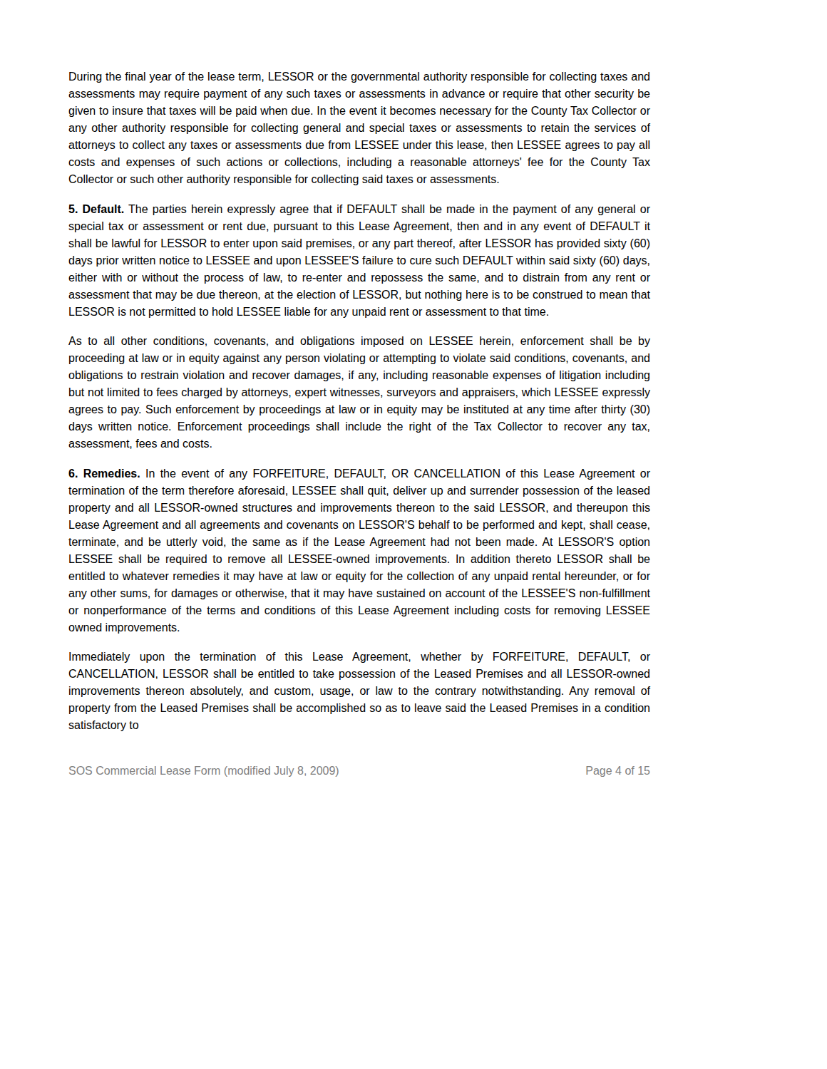During the final year of the lease term, LESSOR or the governmental authority responsible for collecting taxes and assessments may require payment of any such taxes or assessments in advance or require that other security be given to insure that taxes will be paid when due. In the event it becomes necessary for the County Tax Collector or any other authority responsible for collecting general and special taxes or assessments to retain the services of attorneys to collect any taxes or assessments due from LESSEE under this lease, then LESSEE agrees to pay all costs and expenses of such actions or collections, including a reasonable attorneys' fee for the County Tax Collector or such other authority responsible for collecting said taxes or assessments.
5. Default. The parties herein expressly agree that if DEFAULT shall be made in the payment of any general or special tax or assessment or rent due, pursuant to this Lease Agreement, then and in any event of DEFAULT it shall be lawful for LESSOR to enter upon said premises, or any part thereof, after LESSOR has provided sixty (60) days prior written notice to LESSEE and upon LESSEE'S failure to cure such DEFAULT within said sixty (60) days, either with or without the process of law, to re-enter and repossess the same, and to distrain from any rent or assessment that may be due thereon, at the election of LESSOR, but nothing here is to be construed to mean that LESSOR is not permitted to hold LESSEE liable for any unpaid rent or assessment to that time.
As to all other conditions, covenants, and obligations imposed on LESSEE herein, enforcement shall be by proceeding at law or in equity against any person violating or attempting to violate said conditions, covenants, and obligations to restrain violation and recover damages, if any, including reasonable expenses of litigation including but not limited to fees charged by attorneys, expert witnesses, surveyors and appraisers, which LESSEE expressly agrees to pay. Such enforcement by proceedings at law or in equity may be instituted at any time after thirty (30) days written notice. Enforcement proceedings shall include the right of the Tax Collector to recover any tax, assessment, fees and costs.
6. Remedies. In the event of any FORFEITURE, DEFAULT, OR CANCELLATION of this Lease Agreement or termination of the term therefore aforesaid, LESSEE shall quit, deliver up and surrender possession of the leased property and all LESSOR-owned structures and improvements thereon to the said LESSOR, and thereupon this Lease Agreement and all agreements and covenants on LESSOR'S behalf to be performed and kept, shall cease, terminate, and be utterly void, the same as if the Lease Agreement had not been made. At LESSOR'S option LESSEE shall be required to remove all LESSEE-owned improvements. In addition thereto LESSOR shall be entitled to whatever remedies it may have at law or equity for the collection of any unpaid rental hereunder, or for any other sums, for damages or otherwise, that it may have sustained on account of the LESSEE'S non-fulfillment or nonperformance of the terms and conditions of this Lease Agreement including costs for removing LESSEE owned improvements.
Immediately upon the termination of this Lease Agreement, whether by FORFEITURE, DEFAULT, or CANCELLATION, LESSOR shall be entitled to take possession of the Leased Premises and all LESSOR-owned improvements thereon absolutely, and custom, usage, or law to the contrary notwithstanding. Any removal of property from the Leased Premises shall be accomplished so as to leave said the Leased Premises in a condition satisfactory to
SOS Commercial Lease Form (modified July 8, 2009) Page 4 of 15